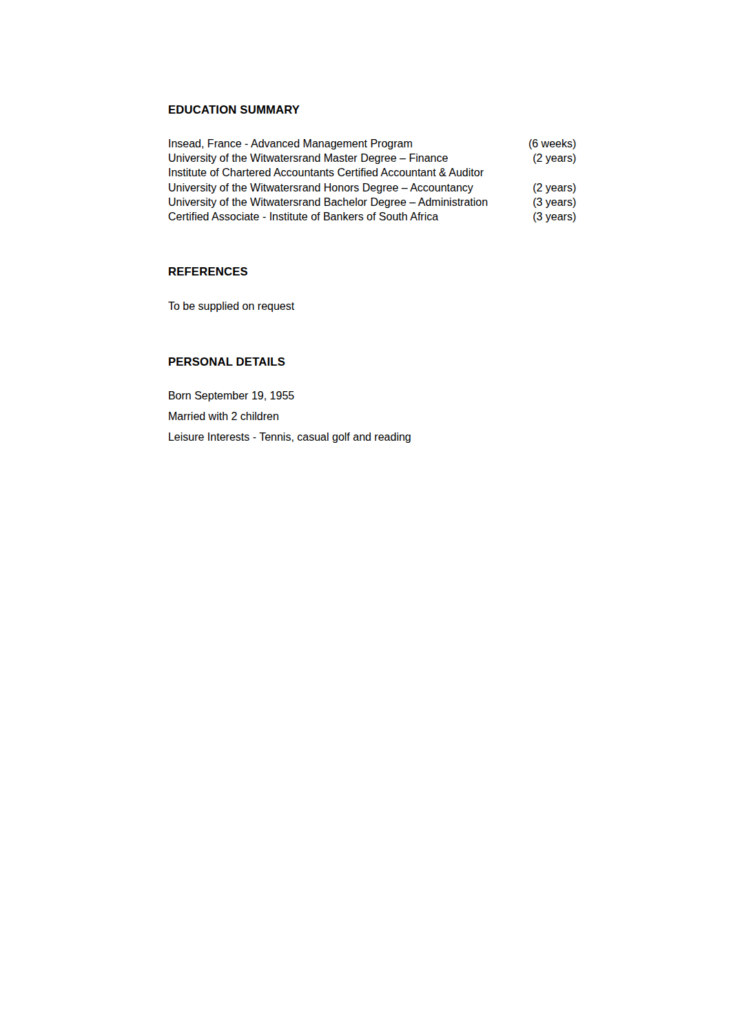EDUCATION SUMMARY
| Insead, France - Advanced Management Program | (6 weeks) |
| University of the Witwatersrand Master Degree – Finance | (2 years) |
| Institute of Chartered Accountants Certified Accountant & Auditor | |
| University of the Witwatersrand Honors Degree – Accountancy | (2 years) |
| University of the Witwatersrand Bachelor Degree – Administration | (3 years) |
| Certified Associate - Institute of Bankers of South Africa | (3 years) |
REFERENCES
To be supplied on request
PERSONAL DETAILS
Born September 19, 1955
Married with 2 children
Leisure Interests - Tennis, casual golf and reading